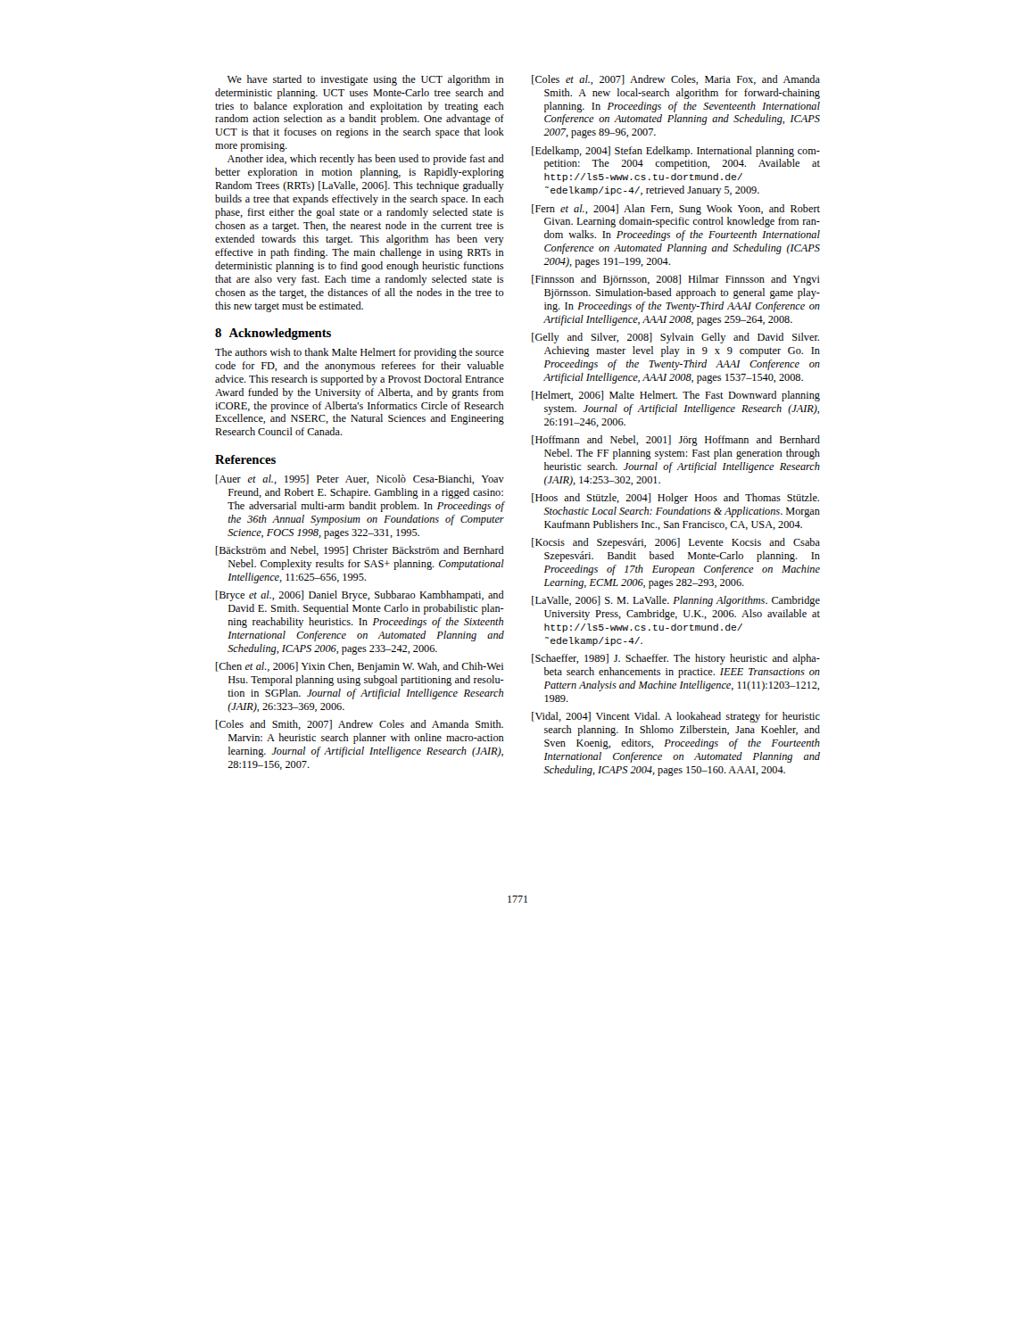We have started to investigate using the UCT algorithm in deterministic planning. UCT uses Monte-Carlo tree search and tries to balance exploration and exploitation by treating each random action selection as a bandit problem. One advantage of UCT is that it focuses on regions in the search space that look more promising.
Another idea, which recently has been used to provide fast and better exploration in motion planning, is Rapidly-exploring Random Trees (RRTs) [LaValle, 2006]. This technique gradually builds a tree that expands effectively in the search space. In each phase, first either the goal state or a randomly selected state is chosen as a target. Then, the nearest node in the current tree is extended towards this target. This algorithm has been very effective in path finding. The main challenge in using RRTs in deterministic planning is to find good enough heuristic functions that are also very fast. Each time a randomly selected state is chosen as the target, the distances of all the nodes in the tree to this new target must be estimated.
8 Acknowledgments
The authors wish to thank Malte Helmert for providing the source code for FD, and the anonymous referees for their valuable advice. This research is supported by a Provost Doctoral Entrance Award funded by the University of Alberta, and by grants from iCORE, the province of Alberta's Informatics Circle of Research Excellence, and NSERC, the Natural Sciences and Engineering Research Council of Canada.
References
[Auer et al., 1995] Peter Auer, Nicolò Cesa-Bianchi, Yoav Freund, and Robert E. Schapire. Gambling in a rigged casino: The adversarial multi-arm bandit problem. In Proceedings of the 36th Annual Symposium on Foundations of Computer Science, FOCS 1998, pages 322–331, 1995.
[Bäckström and Nebel, 1995] Christer Bäckström and Bernhard Nebel. Complexity results for SAS+ planning. Computational Intelligence, 11:625–656, 1995.
[Bryce et al., 2006] Daniel Bryce, Subbarao Kambhampati, and David E. Smith. Sequential Monte Carlo in probabilistic planning reachability heuristics. In Proceedings of the Sixteenth International Conference on Automated Planning and Scheduling, ICAPS 2006, pages 233–242, 2006.
[Chen et al., 2006] Yixin Chen, Benjamin W. Wah, and Chih-Wei Hsu. Temporal planning using subgoal partitioning and resolution in SGPlan. Journal of Artificial Intelligence Research (JAIR), 26:323–369, 2006.
[Coles and Smith, 2007] Andrew Coles and Amanda Smith. Marvin: A heuristic search planner with online macro-action learning. Journal of Artificial Intelligence Research (JAIR), 28:119–156, 2007.
[Coles et al., 2007] Andrew Coles, Maria Fox, and Amanda Smith. A new local-search algorithm for forward-chaining planning. In Proceedings of the Seventeenth International Conference on Automated Planning and Scheduling, ICAPS 2007, pages 89–96, 2007.
[Edelkamp, 2004] Stefan Edelkamp. International planning competition: The 2004 competition, 2004. Available at http://ls5-www.cs.tu-dortmund.de/˜edelkamp/ipc-4/, retrieved January 5, 2009.
[Fern et al., 2004] Alan Fern, Sung Wook Yoon, and Robert Givan. Learning domain-specific control knowledge from random walks. In Proceedings of the Fourteenth International Conference on Automated Planning and Scheduling (ICAPS 2004), pages 191–199, 2004.
[Finnsson and Björnsson, 2008] Hilmar Finnsson and Yngvi Björnsson. Simulation-based approach to general game playing. In Proceedings of the Twenty-Third AAAI Conference on Artificial Intelligence, AAAI 2008, pages 259–264, 2008.
[Gelly and Silver, 2008] Sylvain Gelly and David Silver. Achieving master level play in 9 x 9 computer Go. In Proceedings of the Twenty-Third AAAI Conference on Artificial Intelligence, AAAI 2008, pages 1537–1540, 2008.
[Helmert, 2006] Malte Helmert. The Fast Downward planning system. Journal of Artificial Intelligence Research (JAIR), 26:191–246, 2006.
[Hoffmann and Nebel, 2001] Jörg Hoffmann and Bernhard Nebel. The FF planning system: Fast plan generation through heuristic search. Journal of Artificial Intelligence Research (JAIR), 14:253–302, 2001.
[Hoos and Stützle, 2004] Holger Hoos and Thomas Stützle. Stochastic Local Search: Foundations & Applications. Morgan Kaufmann Publishers Inc., San Francisco, CA, USA, 2004.
[Kocsis and Szepesvári, 2006] Levente Kocsis and Csaba Szepesvári. Bandit based Monte-Carlo planning. In Proceedings of 17th European Conference on Machine Learning, ECML 2006, pages 282–293, 2006.
[LaValle, 2006] S. M. LaValle. Planning Algorithms. Cambridge University Press, Cambridge, U.K., 2006. Also available at http://ls5-www.cs.tu-dortmund.de/˜edelkamp/ipc-4/.
[Schaeffer, 1989] J. Schaeffer. The history heuristic and alpha-beta search enhancements in practice. IEEE Transactions on Pattern Analysis and Machine Intelligence, 11(11):1203–1212, 1989.
[Vidal, 2004] Vincent Vidal. A lookahead strategy for heuristic search planning. In Shlomo Zilberstein, Jana Koehler, and Sven Koenig, editors, Proceedings of the Fourteenth International Conference on Automated Planning and Scheduling, ICAPS 2004, pages 150–160. AAAI, 2004.
1771